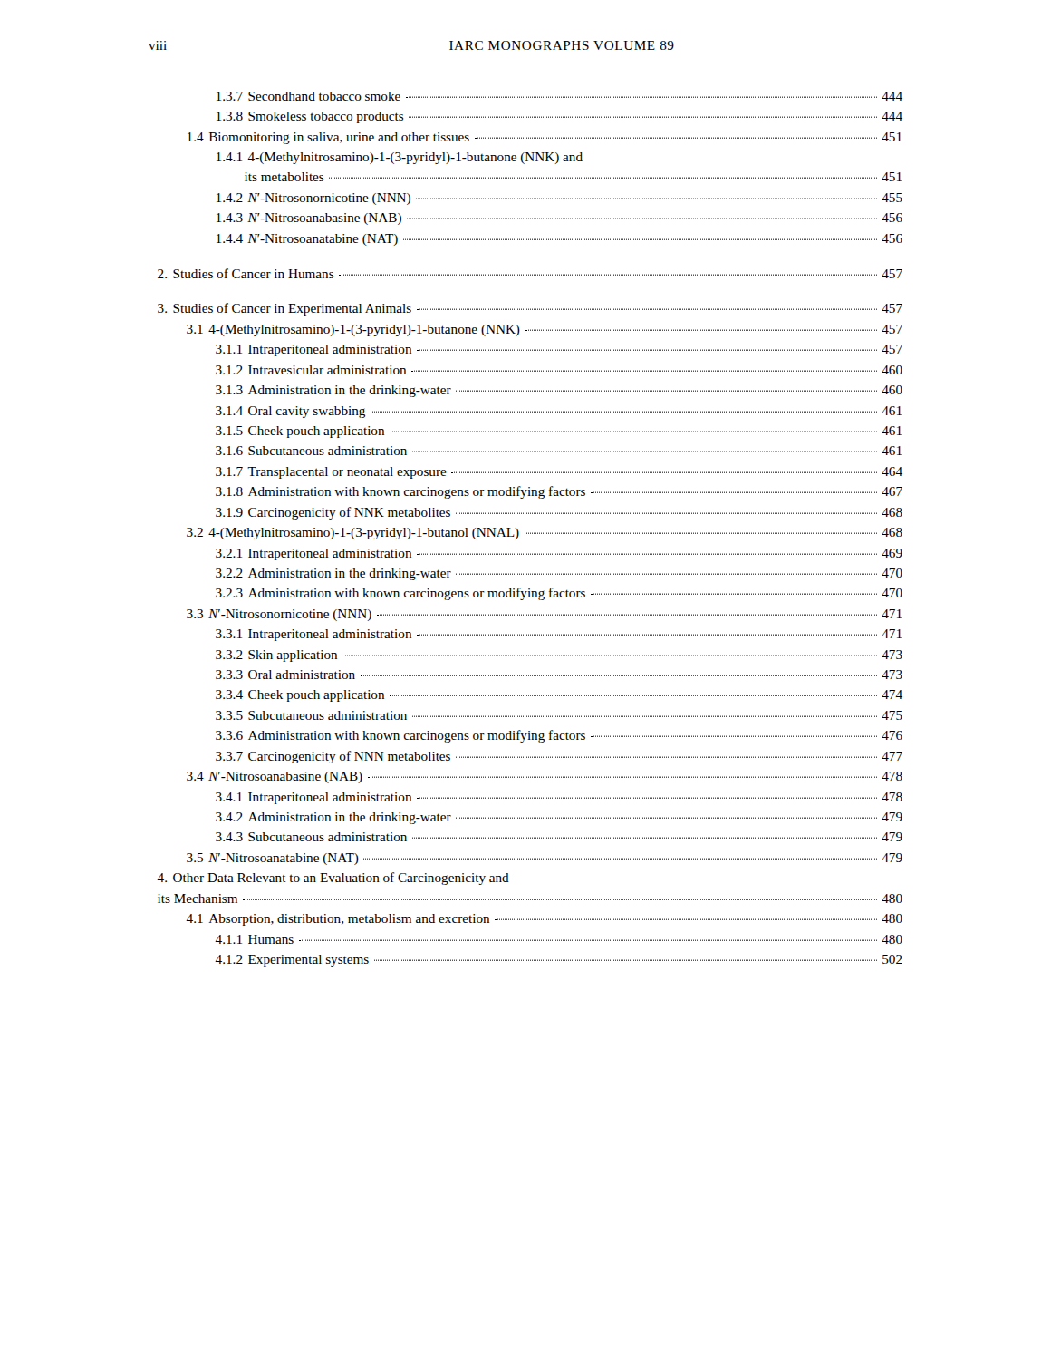viii IARC MONOGRAPHS VOLUME 89
1.3.7 Secondhand tobacco smoke 444
1.3.8 Smokeless tobacco products 444
1.4 Biomonitoring in saliva, urine and other tissues 451
1.4.1 4-(Methylnitrosamino)-1-(3-pyridyl)-1-butanone (NNK) and
its metabolites 451
1.4.2 N′-Nitrosonornicotine (NNN) 455
1.4.3 N′-Nitrosoanabasine (NAB) 456
1.4.4 N′-Nitrosoanatabine (NAT) 456
2. Studies of Cancer in Humans 457
3. Studies of Cancer in Experimental Animals 457
3.1 4-(Methylnitrosamino)-1-(3-pyridyl)-1-butanone (NNK) 457
3.1.1 Intraperitoneal administration 457
3.1.2 Intravesicular administration 460
3.1.3 Administration in the drinking-water 460
3.1.4 Oral cavity swabbing 461
3.1.5 Cheek pouch application 461
3.1.6 Subcutaneous administration 461
3.1.7 Transplacental or neonatal exposure 464
3.1.8 Administration with known carcinogens or modifying factors 467
3.1.9 Carcinogenicity of NNK metabolites 468
3.2 4-(Methylnitrosamino)-1-(3-pyridyl)-1-butanol (NNAL) 468
3.2.1 Intraperitoneal administration 469
3.2.2 Administration in the drinking-water 470
3.2.3 Administration with known carcinogens or modifying factors 470
3.3 N′-Nitrosonornicotine (NNN) 471
3.3.1 Intraperitoneal administration 471
3.3.2 Skin application 473
3.3.3 Oral administration 473
3.3.4 Cheek pouch application 474
3.3.5 Subcutaneous administration 475
3.3.6 Administration with known carcinogens or modifying factors 476
3.3.7 Carcinogenicity of NNN metabolites 477
3.4 N′-Nitrosoanabasine (NAB) 478
3.4.1 Intraperitoneal administration 478
3.4.2 Administration in the drinking-water 479
3.4.3 Subcutaneous administration 479
3.5 N′-Nitrosoanatabine (NAT) 479
4. Other Data Relevant to an Evaluation of Carcinogenicity and
its Mechanism 480
4.1 Absorption, distribution, metabolism and excretion 480
4.1.1 Humans 480
4.1.2 Experimental systems 502